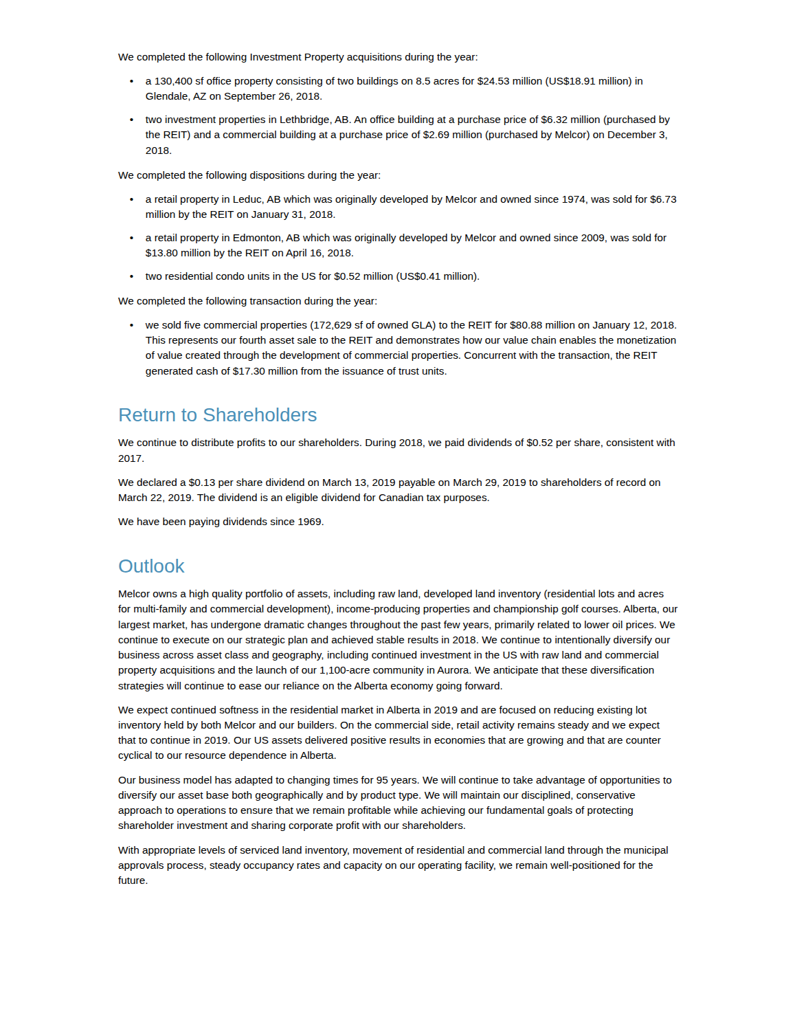We completed the following Investment Property acquisitions during the year:
a 130,400 sf office property consisting of two buildings on 8.5 acres for $24.53 million (US$18.91 million) in Glendale, AZ on September 26, 2018.
two investment properties in Lethbridge, AB. An office building at a purchase price of $6.32 million (purchased by the REIT) and a commercial building at a purchase price of $2.69 million (purchased by Melcor) on December 3, 2018.
We completed the following dispositions during the year:
a retail property in Leduc, AB which was originally developed by Melcor and owned since 1974, was sold for $6.73 million by the REIT on January 31, 2018.
a retail property in Edmonton, AB which was originally developed by Melcor and owned since 2009, was sold for $13.80 million by the REIT on April 16, 2018.
two residential condo units in the US for $0.52 million (US$0.41 million).
We completed the following transaction during the year:
we sold five commercial properties (172,629 sf of owned GLA) to the REIT for $80.88 million on January 12, 2018. This represents our fourth asset sale to the REIT and demonstrates how our value chain enables the monetization of value created through the development of commercial properties. Concurrent with the transaction, the REIT generated cash of $17.30 million from the issuance of trust units.
Return to Shareholders
We continue to distribute profits to our shareholders. During 2018, we paid dividends of $0.52 per share, consistent with 2017.
We declared a $0.13 per share dividend on March 13, 2019 payable on March 29, 2019 to shareholders of record on March 22, 2019. The dividend is an eligible dividend for Canadian tax purposes.
We have been paying dividends since 1969.
Outlook
Melcor owns a high quality portfolio of assets, including raw land, developed land inventory (residential lots and acres for multi-family and commercial development), income-producing properties and championship golf courses. Alberta, our largest market, has undergone dramatic changes throughout the past few years, primarily related to lower oil prices. We continue to execute on our strategic plan and achieved stable results in 2018. We continue to intentionally diversify our business across asset class and geography, including continued investment in the US with raw land and commercial property acquisitions and the launch of our 1,100-acre community in Aurora. We anticipate that these diversification strategies will continue to ease our reliance on the Alberta economy going forward.
We expect continued softness in the residential market in Alberta in 2019 and are focused on reducing existing lot inventory held by both Melcor and our builders. On the commercial side, retail activity remains steady and we expect that to continue in 2019. Our US assets delivered positive results in economies that are growing and that are counter cyclical to our resource dependence in Alberta.
Our business model has adapted to changing times for 95 years. We will continue to take advantage of opportunities to diversify our asset base both geographically and by product type. We will maintain our disciplined, conservative approach to operations to ensure that we remain profitable while achieving our fundamental goals of protecting shareholder investment and sharing corporate profit with our shareholders.
With appropriate levels of serviced land inventory, movement of residential and commercial land through the municipal approvals process, steady occupancy rates and capacity on our operating facility, we remain well-positioned for the future.